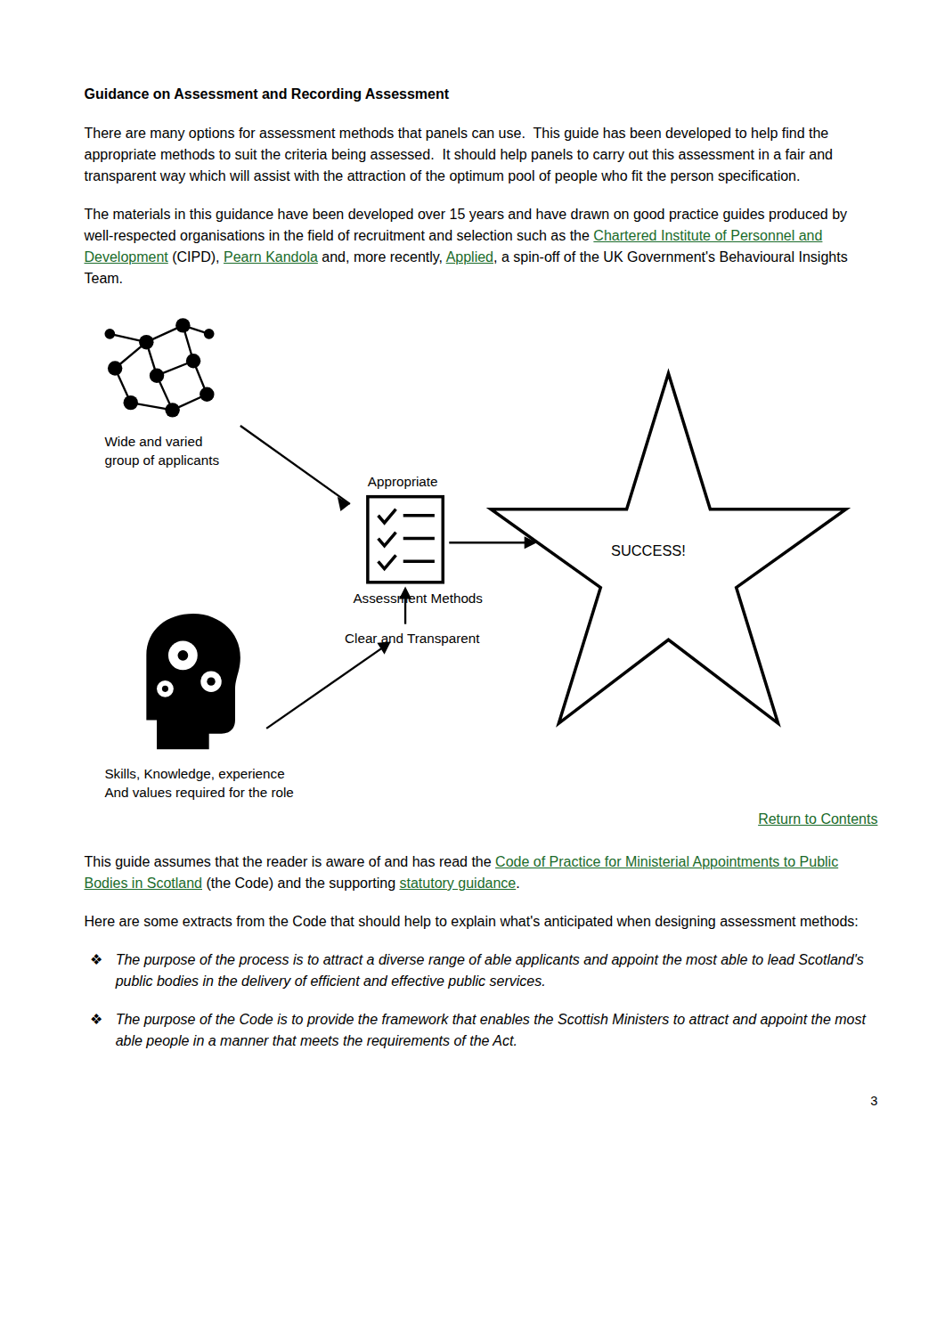Guidance on Assessment and Recording Assessment
There are many options for assessment methods that panels can use. This guide has been developed to help find the appropriate methods to suit the criteria being assessed. It should help panels to carry out this assessment in a fair and transparent way which will assist with the attraction of the optimum pool of people who fit the person specification.
The materials in this guidance have been developed over 15 years and have drawn on good practice guides produced by well-respected organisations in the field of recruitment and selection such as the Chartered Institute of Personnel and Development (CIPD), Pearn Kandola and, more recently, Applied, a spin-off of the UK Government's Behavioural Insights Team.
Wide and varied group of applicants Appropriate Assessment Methods Clear and Transparent SUCCESS! Skills, Knowledge, experience And values required for the role
Return to Contents
This guide assumes that the reader is aware of and has read the Code of Practice for Ministerial Appointments to Public Bodies in Scotland (the Code) and the supporting statutory guidance.
Here are some extracts from the Code that should help to explain what's anticipated when designing assessment methods:
The purpose of the process is to attract a diverse range of able applicants and appoint the most able to lead Scotland's public bodies in the delivery of efficient and effective public services.
The purpose of the Code is to provide the framework that enables the Scottish Ministers to attract and appoint the most able people in a manner that meets the requirements of the Act.
3